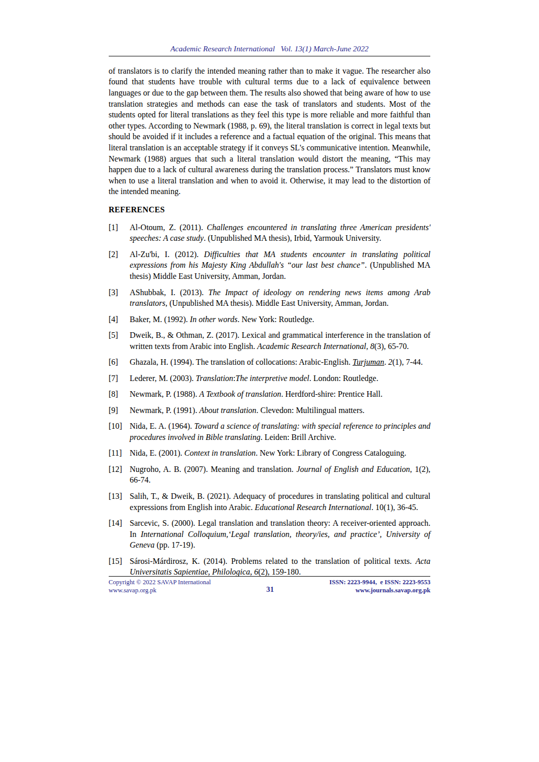Academic Research International Vol. 13(1) March-June 2022
of translators is to clarify the intended meaning rather than to make it vague. The researcher also found that students have trouble with cultural terms due to a lack of equivalence between languages or due to the gap between them. The results also showed that being aware of how to use translation strategies and methods can ease the task of translators and students. Most of the students opted for literal translations as they feel this type is more reliable and more faithful than other types. According to Newmark (1988, p. 69), the literal translation is correct in legal texts but should be avoided if it includes a reference and a factual equation of the original. This means that literal translation is an acceptable strategy if it conveys SL's communicative intention. Meanwhile, Newmark (1988) argues that such a literal translation would distort the meaning, “This may happen due to a lack of cultural awareness during the translation process.” Translators must know when to use a literal translation and when to avoid it. Otherwise, it may lead to the distortion of the intended meaning.
REFERENCES
[1] Al-Otoum, Z. (2011). Challenges encountered in translating three American presidents' speeches: A case study. (Unpublished MA thesis), Irbid, Yarmouk University.
[2] Al-Zu'bi, I. (2012). Difficulties that MA students encounter in translating political expressions from his Majesty King Abdullah's “our last best chance”. (Unpublished MA thesis) Middle East University, Amman, Jordan.
[3] AShubbak, I. (2013). The Impact of ideology on rendering news items among Arab translators, (Unpublished MA thesis). Middle East University, Amman, Jordan.
[4] Baker, M. (1992). In other words. New York: Routledge.
[5] Dweik, B., & Othman, Z. (2017). Lexical and grammatical interference in the translation of written texts from Arabic into English. Academic Research International, 8(3), 65-70.
[6] Ghazala, H. (1994). The translation of collocations: Arabic-English. Turjuman. 2(1), 7-44.
[7] Lederer, M. (2003). Translation:The interpretive model. London: Routledge.
[8] Newmark, P. (1988). A Textbook of translation. Herdford-shire: Prentice Hall.
[9] Newmark, P. (1991). About translation. Clevedon: Multilingual matters.
[10] Nida, E. A. (1964). Toward a science of translating: with special reference to principles and procedures involved in Bible translating. Leiden: Brill Archive.
[11] Nida, E. (2001). Context in translation. New York: Library of Congress Cataloguing.
[12] Nugroho, A. B. (2007). Meaning and translation. Journal of English and Education, 1(2), 66-74.
[13] Salih, T., & Dweik, B. (2021). Adequacy of procedures in translating political and cultural expressions from English into Arabic. Educational Research International. 10(1), 36-45.
[14] Sarcevic, S. (2000). Legal translation and translation theory: A receiver-oriented approach. In International Colloquium,‘Legal translation, theory/ies, and practice’, University of Geneva (pp. 17-19).
[15] Sárosi-Márdirosz, K. (2014). Problems related to the translation of political texts. Acta Universitatis Sapientiae, Philologica, 6(2), 159-180.
Copyright © 2022 SAVAP International
www.savap.org.pk
31
ISSN: 2223-9944, e ISSN: 2223-9553
www.journals.savap.org.pk